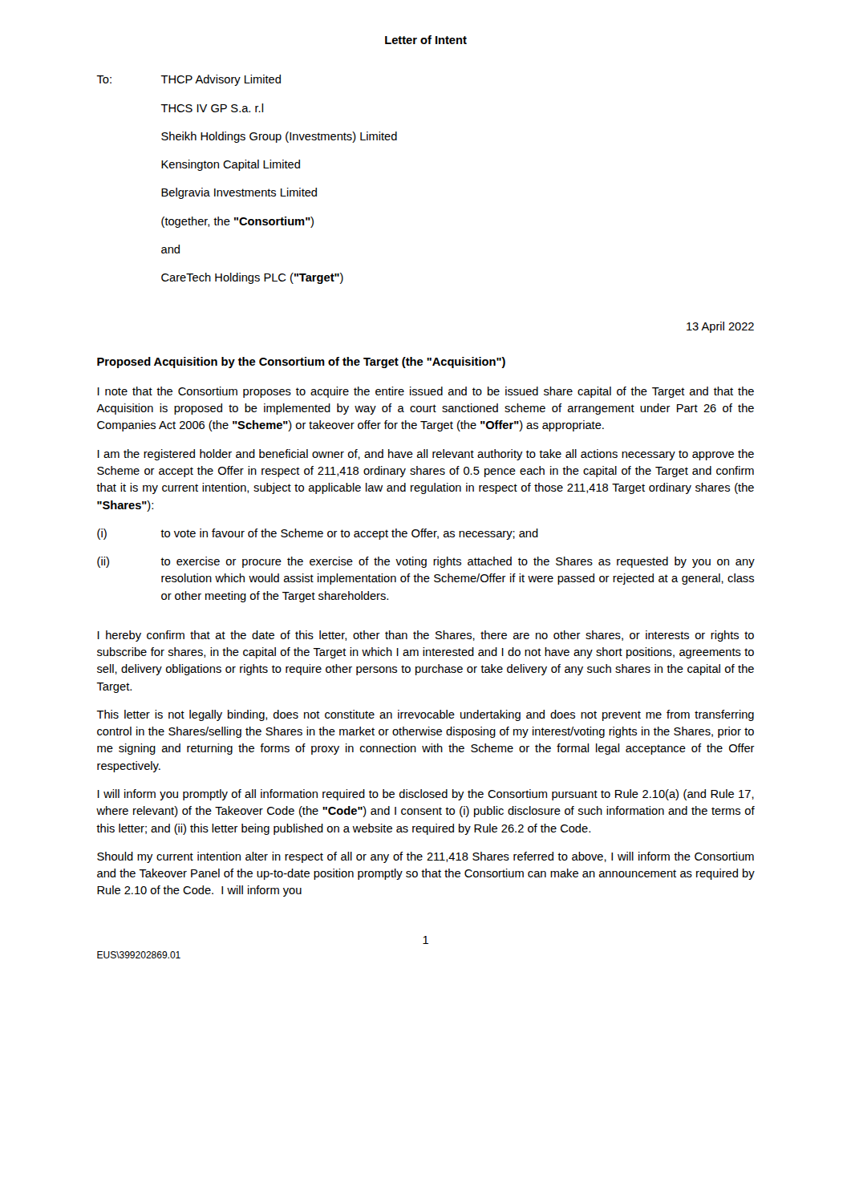Letter of Intent
| To: | THCP Advisory Limited |
| | THCS IV GP S.a. r.l |
| | Sheikh Holdings Group (Investments) Limited |
| | Kensington Capital Limited |
| | Belgravia Investments Limited |
| | (together, the "Consortium" ) |
| | and |
| | CareTech Holdings PLC ( "Target" ) |
13 April 2022
Proposed Acquisition by the Consortium of the Target (the "Acquisition")
I note that the Consortium proposes to acquire the entire issued and to be issued share capital of the Target and that the Acquisition is proposed to be implemented by way of a court sanctioned scheme of arrangement under Part 26 of the Companies Act 2006 (the "Scheme") or takeover offer for the Target (the "Offer") as appropriate.
I am the registered holder and beneficial owner of, and have all relevant authority to take all actions necessary to approve the Scheme or accept the Offer in respect of 211,418 ordinary shares of 0.5 pence each in the capital of the Target and confirm that it is my current intention, subject to applicable law and regulation in respect of those 211,418 Target ordinary shares (the "Shares"):
| (i) | to vote in favour of the Scheme or to accept the Offer, as necessary; and |
| (ii) | to exercise or procure the exercise of the voting rights attached to the Shares as requested by you on any resolution which would assist implementation of the Scheme/Offer if it were passed or rejected at a general, class or other meeting of the Target shareholders. |
I hereby confirm that at the date of this letter, other than the Shares, there are no other shares, or interests or rights to subscribe for shares, in the capital of the Target in which I am interested and I do not have any short positions, agreements to sell, delivery obligations or rights to require other persons to purchase or take delivery of any such shares in the capital of the Target.
This letter is not legally binding, does not constitute an irrevocable undertaking and does not prevent me from transferring control in the Shares/selling the Shares in the market or otherwise disposing of my interest/voting rights in the Shares, prior to me signing and returning the forms of proxy in connection with the Scheme or the formal legal acceptance of the Offer respectively.
I will inform you promptly of all information required to be disclosed by the Consortium pursuant to Rule 2.10(a) (and Rule 17, where relevant) of the Takeover Code (the "Code") and I consent to (i) public disclosure of such information and the terms of this letter; and (ii) this letter being published on a website as required by Rule 26.2 of the Code.
Should my current intention alter in respect of all or any of the 211,418 Shares referred to above, I will inform the Consortium and the Takeover Panel of the up-to-date position promptly so that the Consortium can make an announcement as required by Rule 2.10 of the Code. I will inform you
1
EUS\399202869.01